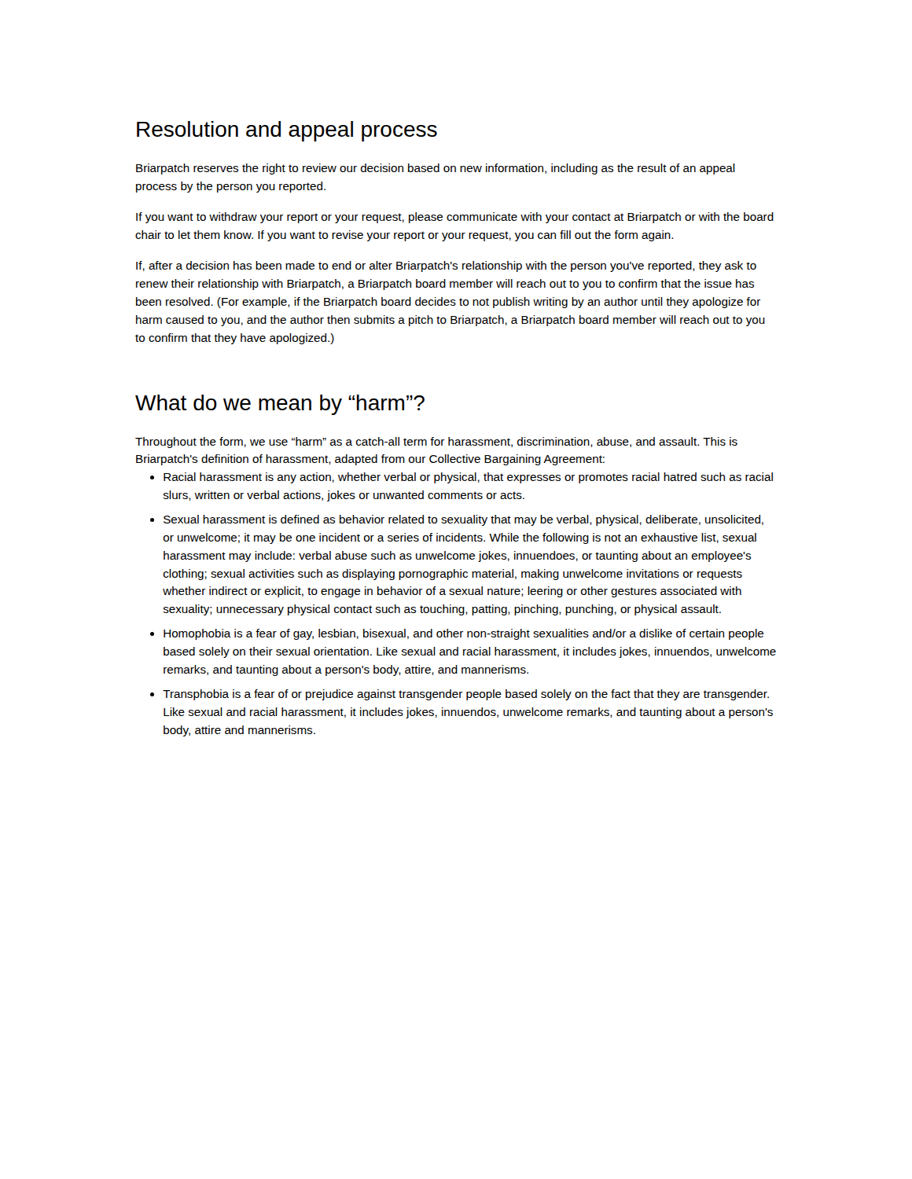Resolution and appeal process
Briarpatch reserves the right to review our decision based on new information, including as the result of an appeal process by the person you reported.
If you want to withdraw your report or your request, please communicate with your contact at Briarpatch or with the board chair to let them know. If you want to revise your report or your request, you can fill out the form again.
If, after a decision has been made to end or alter Briarpatch's relationship with the person you've reported, they ask to renew their relationship with Briarpatch, a Briarpatch board member will reach out to you to confirm that the issue has been resolved. (For example, if the Briarpatch board decides to not publish writing by an author until they apologize for harm caused to you, and the author then submits a pitch to Briarpatch, a Briarpatch board member will reach out to you to confirm that they have apologized.)
What do we mean by “harm”?
Throughout the form, we use “harm” as a catch-all term for harassment, discrimination, abuse, and assault. This is Briarpatch's definition of harassment, adapted from our Collective Bargaining Agreement:
Racial harassment is any action, whether verbal or physical, that expresses or promotes racial hatred such as racial slurs, written or verbal actions, jokes or unwanted comments or acts.
Sexual harassment is defined as behavior related to sexuality that may be verbal, physical, deliberate, unsolicited, or unwelcome; it may be one incident or a series of incidents. While the following is not an exhaustive list, sexual harassment may include: verbal abuse such as unwelcome jokes, innuendoes, or taunting about an employee's clothing; sexual activities such as displaying pornographic material, making unwelcome invitations or requests whether indirect or explicit, to engage in behavior of a sexual nature; leering or other gestures associated with sexuality; unnecessary physical contact such as touching, patting, pinching, punching, or physical assault.
Homophobia is a fear of gay, lesbian, bisexual, and other non-straight sexualities and/or a dislike of certain people based solely on their sexual orientation. Like sexual and racial harassment, it includes jokes, innuendos, unwelcome remarks, and taunting about a person's body, attire, and mannerisms.
Transphobia is a fear of or prejudice against transgender people based solely on the fact that they are transgender. Like sexual and racial harassment, it includes jokes, innuendos, unwelcome remarks, and taunting about a person's body, attire and mannerisms.